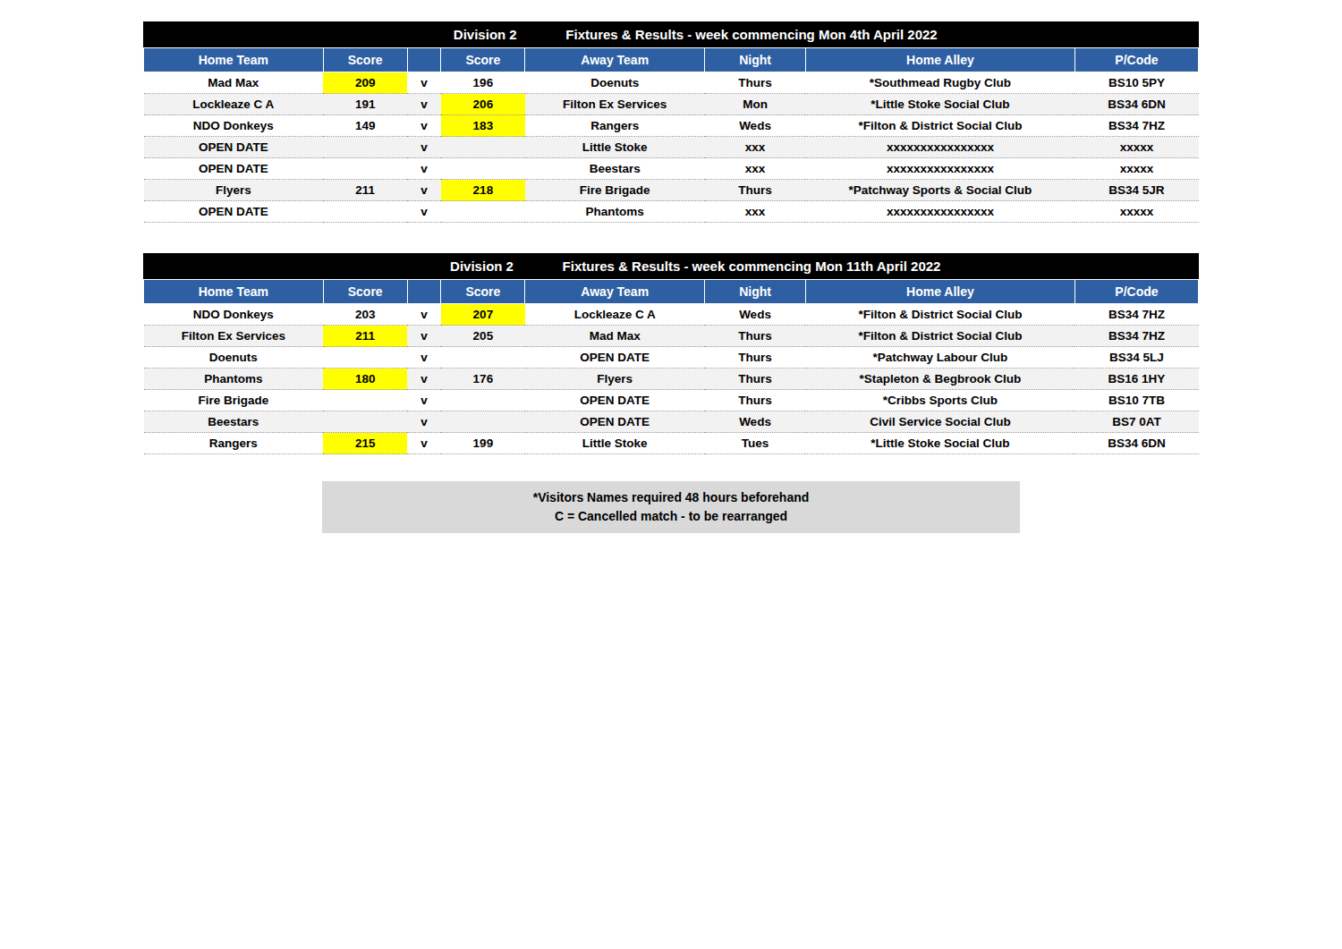Division 2 Fixtures & Results - week commencing Mon 4th April 2022
| Home Team | Score | | Score | Away Team | Night | Home Alley | P/Code |
| --- | --- | --- | --- | --- | --- | --- | --- |
| Mad Max | 209 | v | 196 | Doenuts | Thurs | *Southmead Rugby Club | BS10 5PY |
| Lockleaze C A | 191 | v | 206 | Filton Ex Services | Mon | *Little Stoke Social Club | BS34 6DN |
| NDO Donkeys | 149 | v | 183 | Rangers | Weds | *Filton & District Social Club | BS34 7HZ |
| OPEN DATE | | v | | Little Stoke | xxx | xxxxxxxxxxxxxxxx | xxxxx |
| OPEN DATE | | v | | Beestars | xxx | xxxxxxxxxxxxxxxx | xxxxx |
| Flyers | 211 | v | 218 | Fire Brigade | Thurs | *Patchway Sports & Social Club | BS34 5JR |
| OPEN DATE | | v | | Phantoms | xxx | xxxxxxxxxxxxxxxx | xxxxx |
Division 2 Fixtures & Results - week commencing Mon 11th April 2022
| Home Team | Score | | Score | Away Team | Night | Home Alley | P/Code |
| --- | --- | --- | --- | --- | --- | --- | --- |
| NDO Donkeys | 203 | v | 207 | Lockleaze C A | Weds | *Filton & District Social Club | BS34 7HZ |
| Filton Ex Services | 211 | v | 205 | Mad Max | Thurs | *Filton & District Social Club | BS34 7HZ |
| Doenuts | | v | | OPEN DATE | Thurs | *Patchway Labour Club | BS34 5LJ |
| Phantoms | 180 | v | 176 | Flyers | Thurs | *Stapleton & Begbrook Club | BS16 1HY |
| Fire Brigade | | v | | OPEN DATE | Thurs | *Cribbs Sports Club | BS10 7TB |
| Beestars | | v | | OPEN DATE | Weds | Civil Service Social Club | BS7 0AT |
| Rangers | 215 | v | 199 | Little Stoke | Tues | *Little Stoke Social Club | BS34 6DN |
*Visitors Names required 48 hours beforehand
C = Cancelled match - to be rearranged